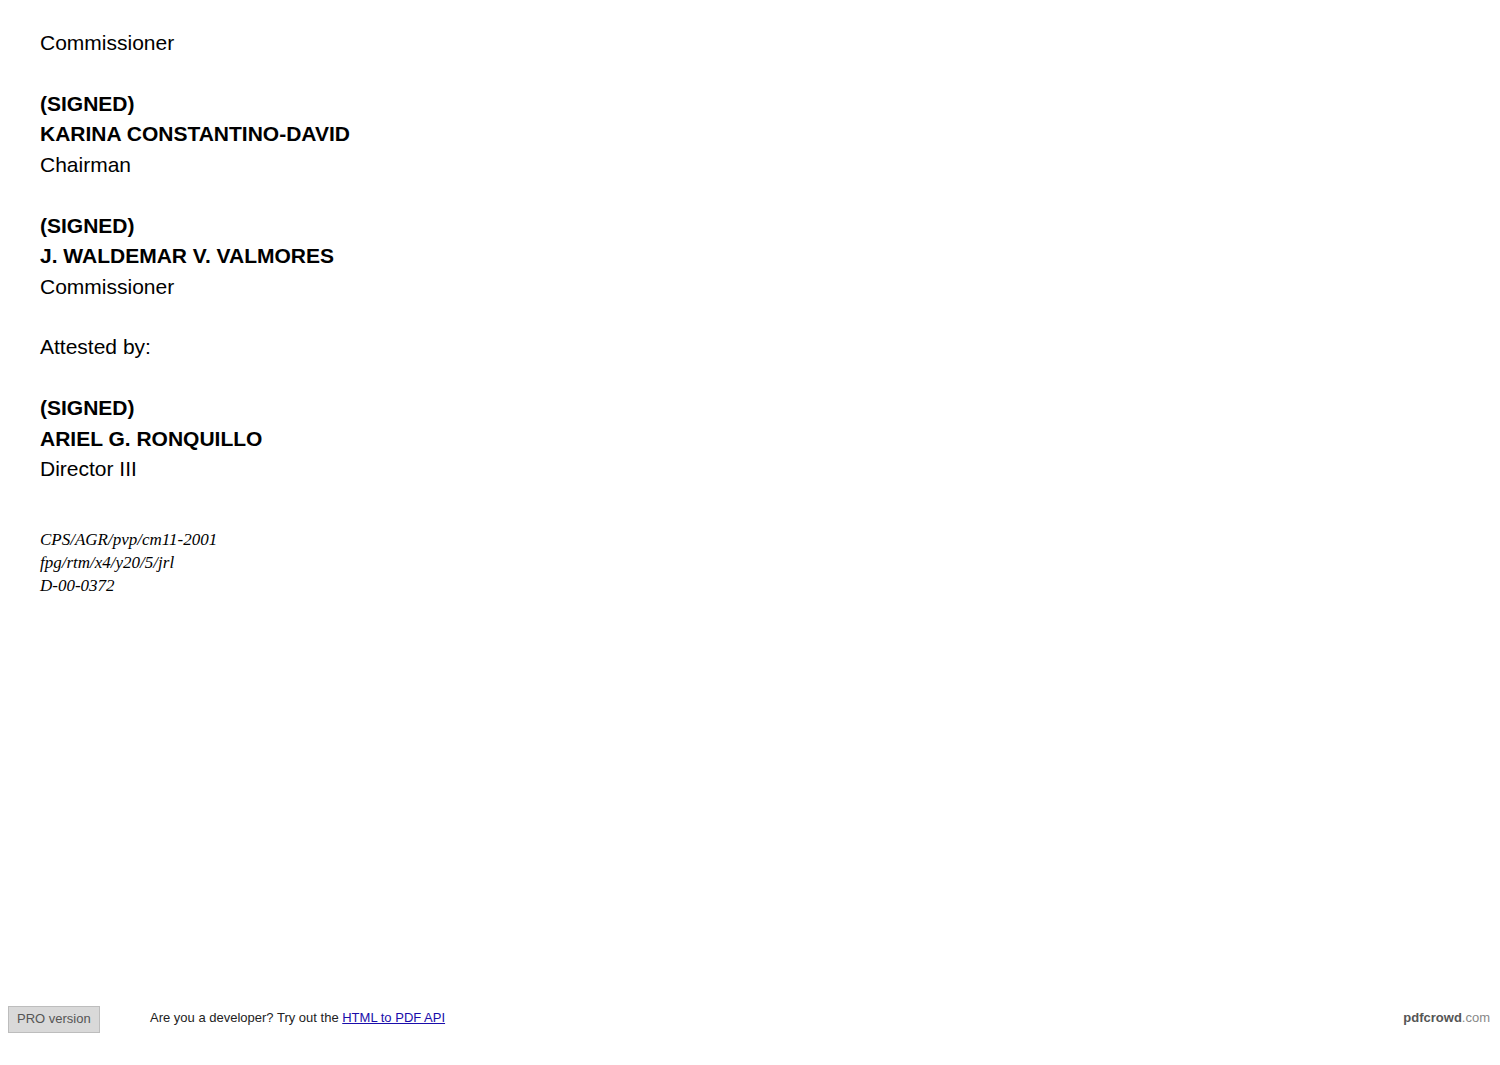Commissioner
(SIGNED)
KARINA CONSTANTINO-DAVID
Chairman
(SIGNED)
J. WALDEMAR V. VALMORES
Commissioner
Attested by:
(SIGNED)
ARIEL G. RONQUILLO
Director III
CPS/AGR/pvp/cm11-2001
fpg/rtm/x4/y20/5/jrl
D-00-0372
PRO version Are you a developer? Try out the HTML to PDF API pdfcrowd.com